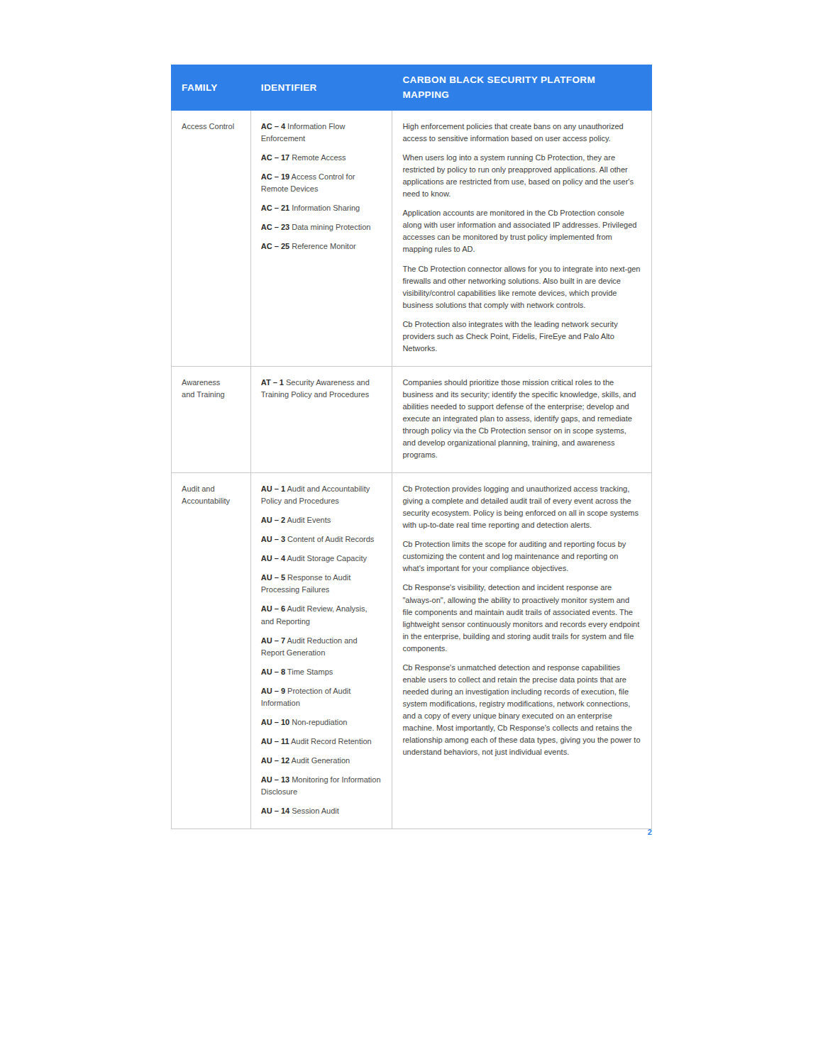| Family | Identifier | Carbon Black Security Platform Mapping |
| --- | --- | --- |
| Access Control | AC – 4 Information Flow Enforcement AC – 17 Remote Access AC – 19 Access Control for Remote Devices AC – 21 Information Sharing AC – 23 Data mining Protection AC – 25 Reference Monitor | High enforcement policies that create bans on any unauthorized access to sensitive information based on user access policy. When users log into a system running Cb Protection, they are restricted by policy to run only preapproved applications. All other applications are restricted from use, based on policy and the user's need to know. Application accounts are monitored in the Cb Protection console along with user information and associated IP addresses. Privileged accesses can be monitored by trust policy implemented from mapping rules to AD. The Cb Protection connector allows for you to integrate into next-gen firewalls and other networking solutions. Also built in are device visibility/control capabilities like remote devices, which provide business solutions that comply with network controls. Cb Protection also integrates with the leading network security providers such as Check Point, Fidelis, FireEye and Palo Alto Networks. |
| Awareness and Training | AT – 1 Security Awareness and Training Policy and Procedures | Companies should prioritize those mission critical roles to the business and its security; identify the specific knowledge, skills, and abilities needed to support defense of the enterprise; develop and execute an integrated plan to assess, identify gaps, and remediate through policy via the Cb Protection sensor on in scope systems, and develop organizational planning, training, and awareness programs. |
| Audit and Accountability | AU – 1 Audit and Accountability Policy and Procedures AU – 2 Audit Events AU – 3 Content of Audit Records AU – 4 Audit Storage Capacity AU – 5 Response to Audit Processing Failures AU – 6 Audit Review, Analysis, and Reporting AU – 7 Audit Reduction and Report Generation AU – 8 Time Stamps AU – 9 Protection of Audit Information AU – 10 Non-repudiation AU – 11 Audit Record Retention AU – 12 Audit Generation AU – 13 Monitoring for Information Disclosure AU – 14 Session Audit | Cb Protection provides logging and unauthorized access tracking, giving a complete and detailed audit trail of every event across the security ecosystem. Policy is being enforced on all in scope systems with up-to-date real time reporting and detection alerts. Cb Protection limits the scope for auditing and reporting focus by customizing the content and log maintenance and reporting on what's important for your compliance objectives. Cb Response's visibility, detection and incident response are "always-on", allowing the ability to proactively monitor system and file components and maintain audit trails of associated events. The lightweight sensor continuously monitors and records every endpoint in the enterprise, building and storing audit trails for system and file components. Cb Response's unmatched detection and response capabilities enable users to collect and retain the precise data points that are needed during an investigation including records of execution, file system modifications, registry modifications, network connections, and a copy of every unique binary executed on an enterprise machine. Most importantly, Cb Response's collects and retains the relationship among each of these data types, giving you the power to understand behaviors, not just individual events. |
2